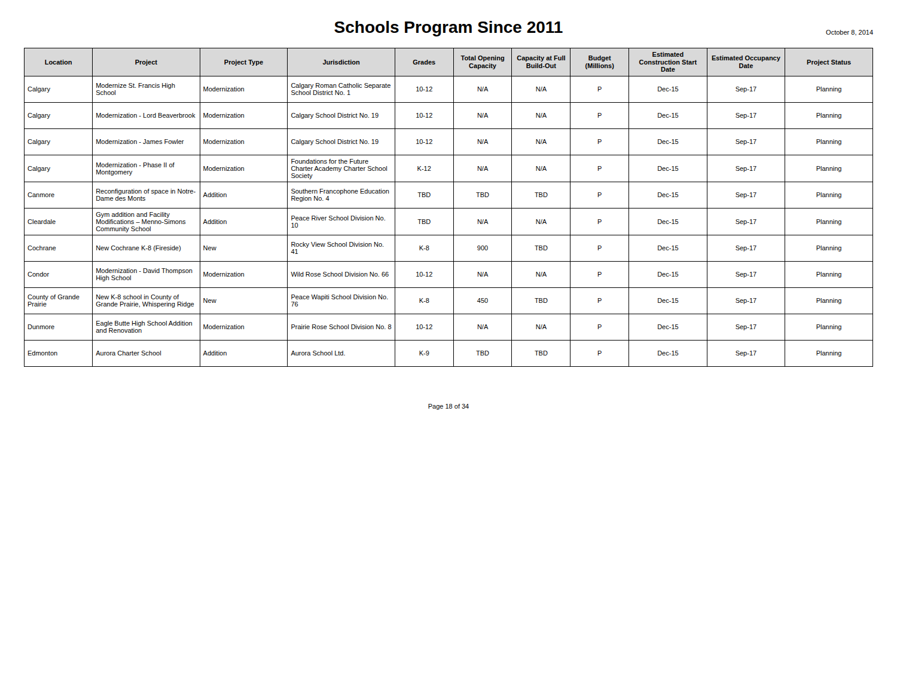Schools Program Since 2011
October 8, 2014
| Location | Project | Project Type | Jurisdiction | Grades | Total Opening Capacity | Capacity at Full Build-Out | Budget (Millions) | Estimated Construction Start Date | Estimated Occupancy Date | Project Status |
| --- | --- | --- | --- | --- | --- | --- | --- | --- | --- | --- |
| Calgary | Modernize St. Francis High School | Modernization | Calgary Roman Catholic Separate School District No. 1 | 10-12 | N/A | N/A | P | Dec-15 | Sep-17 | Planning |
| Calgary | Modernization - Lord Beaverbrook | Modernization | Calgary School District No. 19 | 10-12 | N/A | N/A | P | Dec-15 | Sep-17 | Planning |
| Calgary | Modernization - James Fowler | Modernization | Calgary School District No. 19 | 10-12 | N/A | N/A | P | Dec-15 | Sep-17 | Planning |
| Calgary | Modernization - Phase II of Montgomery | Modernization | Foundations for the Future Charter Academy Charter School Society | K-12 | N/A | N/A | P | Dec-15 | Sep-17 | Planning |
| Canmore | Reconfiguration of space in Notre-Dame des Monts | Addition | Southern Francophone Education Region No. 4 | TBD | TBD | TBD | P | Dec-15 | Sep-17 | Planning |
| Cleardale | Gym addition and Facility Modifications – Menno-Simons Community School | Addition | Peace River School Division No. 10 | TBD | N/A | N/A | P | Dec-15 | Sep-17 | Planning |
| Cochrane | New Cochrane K-8 (Fireside) | New | Rocky View School Division No. 41 | K-8 | 900 | TBD | P | Dec-15 | Sep-17 | Planning |
| Condor | Modernization - David Thompson High School | Modernization | Wild Rose School Division No. 66 | 10-12 | N/A | N/A | P | Dec-15 | Sep-17 | Planning |
| County of Grande Prairie | New K-8 school in County of Grande Prairie, Whispering Ridge | New | Peace Wapiti School Division No. 76 | K-8 | 450 | TBD | P | Dec-15 | Sep-17 | Planning |
| Dunmore | Eagle Butte High School Addition and Renovation | Modernization | Prairie Rose School Division No. 8 | 10-12 | N/A | N/A | P | Dec-15 | Sep-17 | Planning |
| Edmonton | Aurora Charter School | Addition | Aurora School Ltd. | K-9 | TBD | TBD | P | Dec-15 | Sep-17 | Planning |
Page 18 of 34